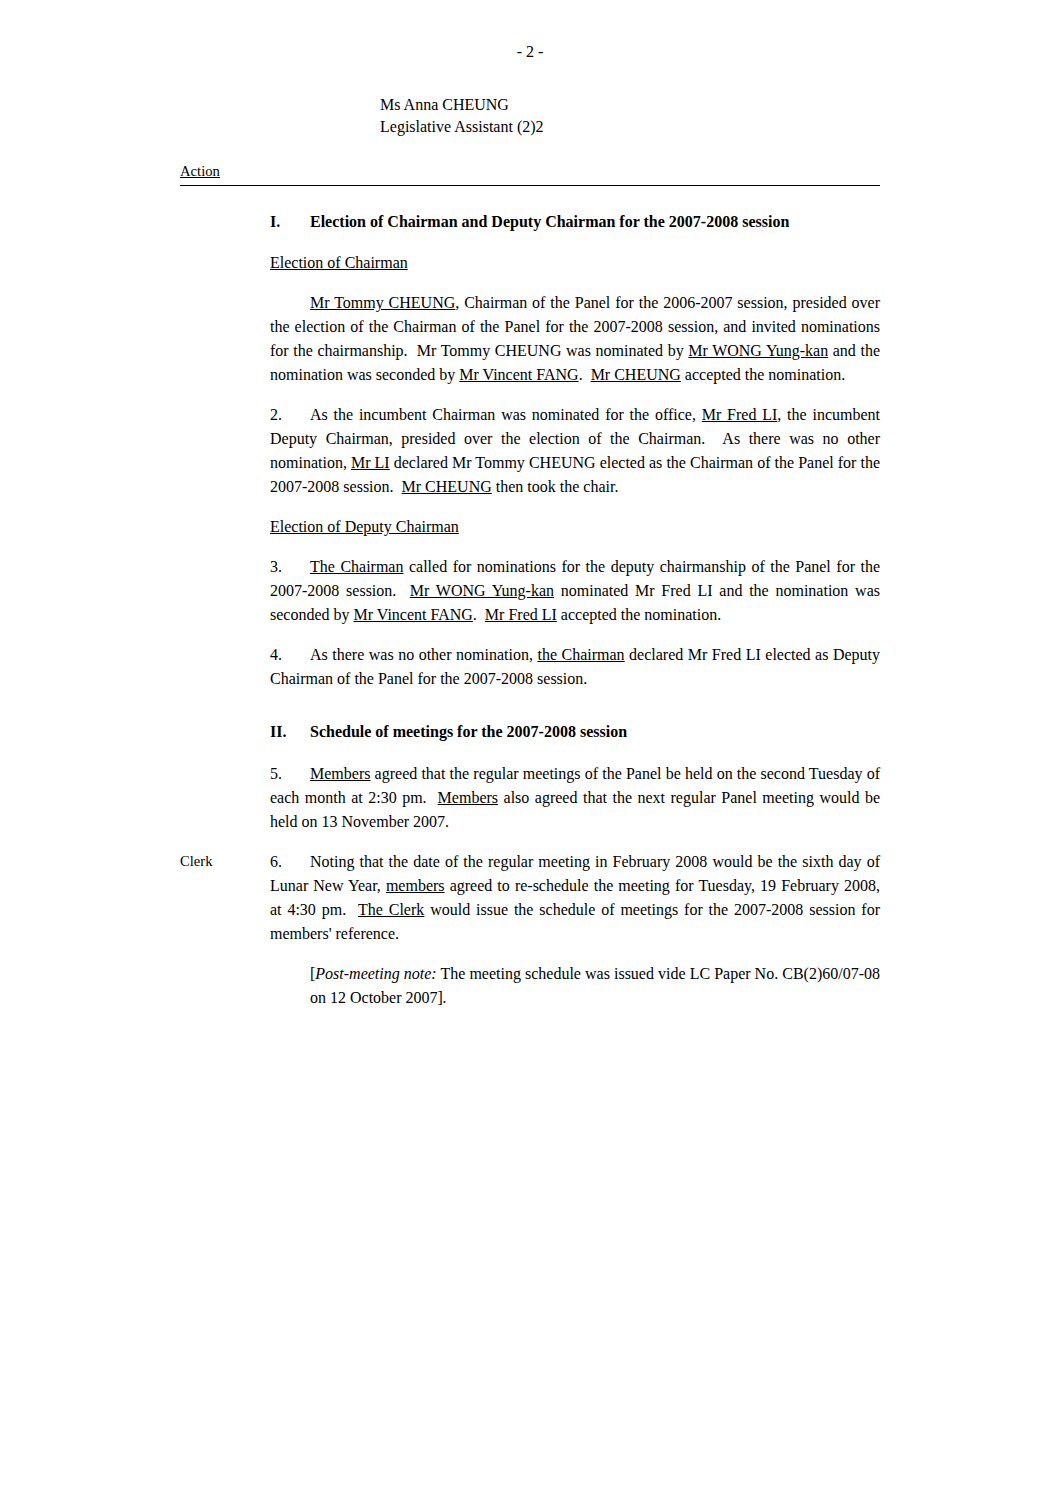- 2 -
Ms Anna CHEUNG
Legislative Assistant (2)2
Action
I. Election of Chairman and Deputy Chairman for the 2007-2008 session
Election of Chairman
Mr Tommy CHEUNG, Chairman of the Panel for the 2006-2007 session, presided over the election of the Chairman of the Panel for the 2007-2008 session, and invited nominations for the chairmanship. Mr Tommy CHEUNG was nominated by Mr WONG Yung-kan and the nomination was seconded by Mr Vincent FANG. Mr CHEUNG accepted the nomination.
2. As the incumbent Chairman was nominated for the office, Mr Fred LI, the incumbent Deputy Chairman, presided over the election of the Chairman. As there was no other nomination, Mr LI declared Mr Tommy CHEUNG elected as the Chairman of the Panel for the 2007-2008 session. Mr CHEUNG then took the chair.
Election of Deputy Chairman
3. The Chairman called for nominations for the deputy chairmanship of the Panel for the 2007-2008 session. Mr WONG Yung-kan nominated Mr Fred LI and the nomination was seconded by Mr Vincent FANG. Mr Fred LI accepted the nomination.
4. As there was no other nomination, the Chairman declared Mr Fred LI elected as Deputy Chairman of the Panel for the 2007-2008 session.
II. Schedule of meetings for the 2007-2008 session
5. Members agreed that the regular meetings of the Panel be held on the second Tuesday of each month at 2:30 pm. Members also agreed that the next regular Panel meeting would be held on 13 November 2007.
Clerk 6. Noting that the date of the regular meeting in February 2008 would be the sixth day of Lunar New Year, members agreed to re-schedule the meeting for Tuesday, 19 February 2008, at 4:30 pm. The Clerk would issue the schedule of meetings for the 2007-2008 session for members' reference.
[Post-meeting note: The meeting schedule was issued vide LC Paper No. CB(2)60/07-08 on 12 October 2007].